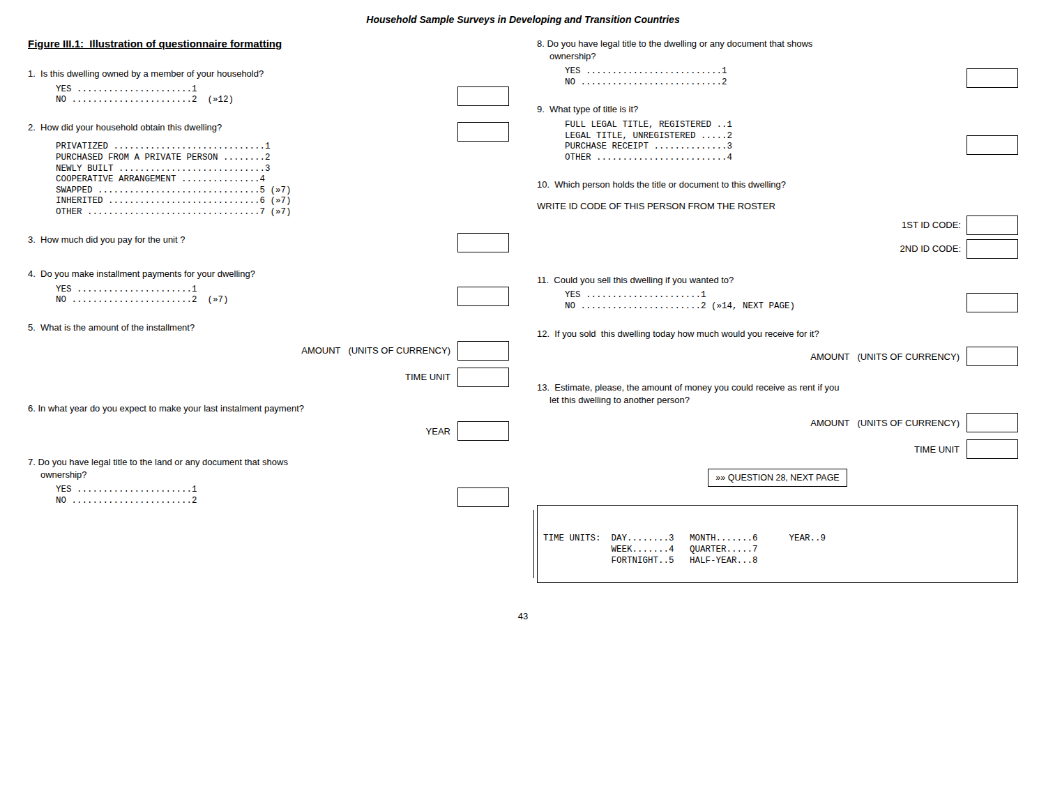Household Sample Surveys in Developing and Transition Countries
Figure III.1: Illustration of questionnaire formatting
1. Is this dwelling owned by a member of your household?
YES ......................1
NO .......................2  (»12)
2. How did your household obtain this dwelling?
PRIVATIZED .............................1
PURCHASED FROM A PRIVATE PERSON ........2
NEWLY BUILT ............................3
COOPERATIVE ARRANGEMENT ...............4
SWAPPED ...............................5 (»7)
INHERITED .............................6 (»7)
OTHER .................................7 (»7)
3. How much did you pay for the unit ?
4. Do you make installment payments for your dwelling?
YES ......................1
NO .......................2  (»7)
5. What is the amount of the installment?
AMOUNT (UNITS OF CURRENCY)
TIME UNIT
6. In what year do you expect to make your last instalment payment?
YEAR
7. Do you have legal title to the land or any document that showsownership?
YES ......................1
NO .......................2
8. Do you have legal title to the dwelling or any document that showsownership?
YES ..........................1
NO ...........................2
9. What type of title is it?
FULL LEGAL TITLE, REGISTERED ..1
LEGAL TITLE, UNREGISTERED .....2
PURCHASE RECEIPT ..............3
OTHER .........................4
10. Which person holds the title or document to this dwelling?
WRITE ID CODE OF THIS PERSON FROM THE ROSTER
1ST ID CODE:
2ND ID CODE:
11. Could you sell this dwelling if you wanted to?
YES ......................1
NO .......................2 (»14, NEXT PAGE)
12. If you sold this dwelling today how much would you receive for it?
AMOUNT (UNITS OF CURRENCY)
13. Estimate, please, the amount of money you could receive as rent if youlet this dwelling to another person?
AMOUNT (UNITS OF CURRENCY)
TIME UNIT
»» QUESTION 28, NEXT PAGE
TIME UNITS: DAY........3 MONTH.......6 YEAR..9 WEEK.......4 QUARTER.....7 FORTNIGHT..5 HALF-YEAR...8
43